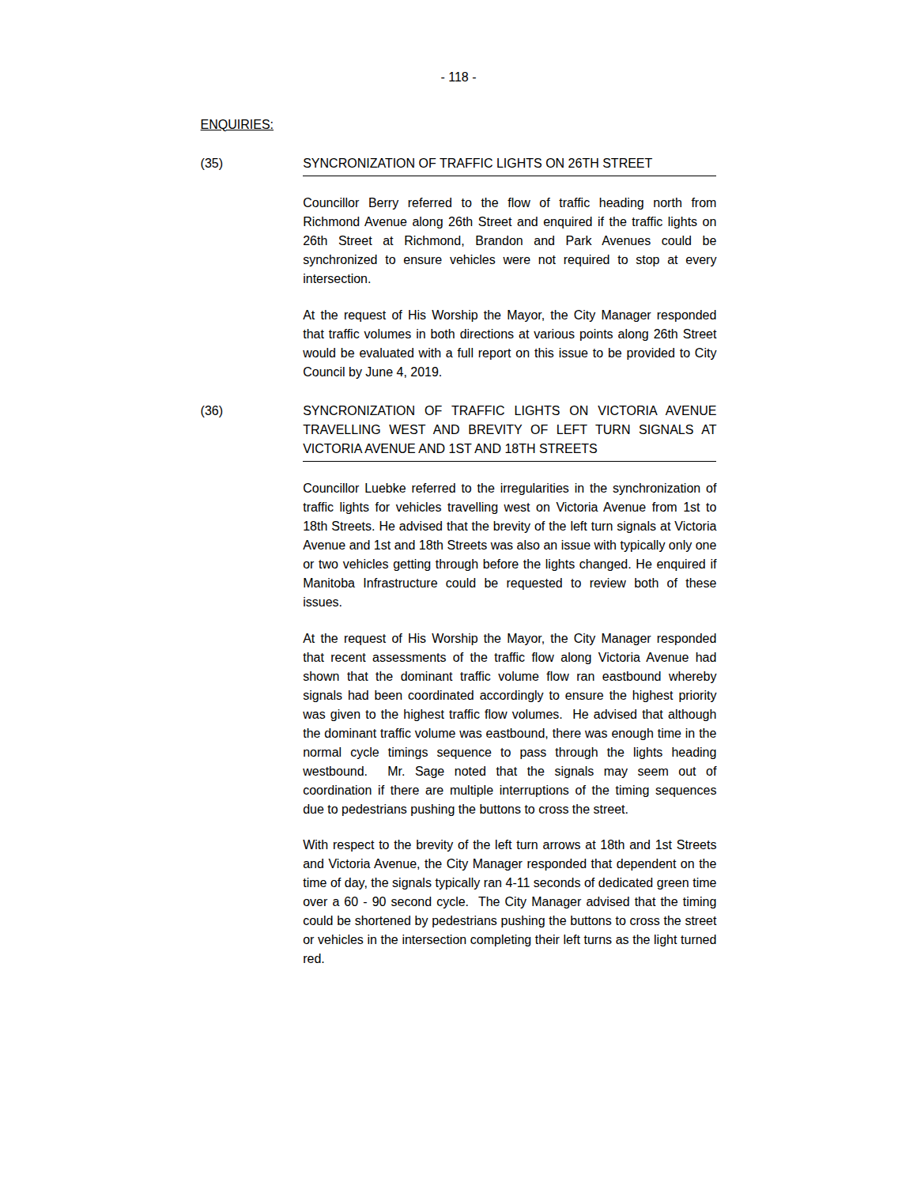- 118 -
ENQUIRIES:
(35)
SYNCRONIZATION OF TRAFFIC LIGHTS ON 26TH STREET
Councillor Berry referred to the flow of traffic heading north from Richmond Avenue along 26th Street and enquired if the traffic lights on 26th Street at Richmond, Brandon and Park Avenues could be synchronized to ensure vehicles were not required to stop at every intersection.
At the request of His Worship the Mayor, the City Manager responded that traffic volumes in both directions at various points along 26th Street would be evaluated with a full report on this issue to be provided to City Council by June 4, 2019.
(36)
SYNCRONIZATION OF TRAFFIC LIGHTS ON VICTORIA AVENUE TRAVELLING WEST AND BREVITY OF LEFT TURN SIGNALS AT VICTORIA AVENUE AND 1ST AND 18TH STREETS
Councillor Luebke referred to the irregularities in the synchronization of traffic lights for vehicles travelling west on Victoria Avenue from 1st to 18th Streets. He advised that the brevity of the left turn signals at Victoria Avenue and 1st and 18th Streets was also an issue with typically only one or two vehicles getting through before the lights changed. He enquired if Manitoba Infrastructure could be requested to review both of these issues.
At the request of His Worship the Mayor, the City Manager responded that recent assessments of the traffic flow along Victoria Avenue had shown that the dominant traffic volume flow ran eastbound whereby signals had been coordinated accordingly to ensure the highest priority was given to the highest traffic flow volumes. He advised that although the dominant traffic volume was eastbound, there was enough time in the normal cycle timings sequence to pass through the lights heading westbound. Mr. Sage noted that the signals may seem out of coordination if there are multiple interruptions of the timing sequences due to pedestrians pushing the buttons to cross the street.
With respect to the brevity of the left turn arrows at 18th and 1st Streets and Victoria Avenue, the City Manager responded that dependent on the time of day, the signals typically ran 4-11 seconds of dedicated green time over a 60 - 90 second cycle. The City Manager advised that the timing could be shortened by pedestrians pushing the buttons to cross the street or vehicles in the intersection completing their left turns as the light turned red.